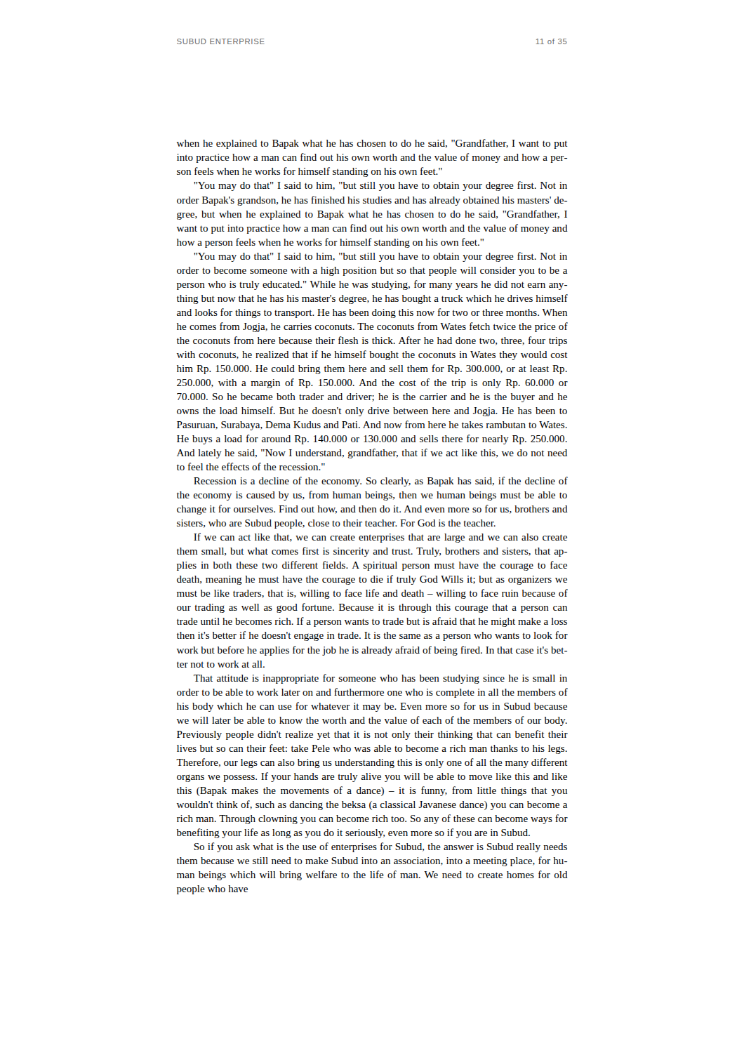Subud Enterprise 11 of 35
when he explained to Bapak what he has chosen to do he said, "Grandfather, I want to put into practice how a man can find out his own worth and the value of money and how a person feels when he works for himself standing on his own feet."
"You may do that" I said to him, "but still you have to obtain your degree first. Not in order Bapak's grandson, he has finished his studies and has already obtained his masters' degree, but when he explained to Bapak what he has chosen to do he said, "Grandfather, I want to put into practice how a man can find out his own worth and the value of money and how a person feels when he works for himself standing on his own feet."
"You may do that" I said to him, "but still you have to obtain your degree first. Not in order to become someone with a high position but so that people will consider you to be a person who is truly educated." While he was studying, for many years he did not earn anything but now that he has his master's degree, he has bought a truck which he drives himself and looks for things to transport. He has been doing this now for two or three months. When he comes from Jogja, he carries coconuts. The coconuts from Wates fetch twice the price of the coconuts from here because their flesh is thick. After he had done two, three, four trips with coconuts, he realized that if he himself bought the coconuts in Wates they would cost him Rp. 150.000. He could bring them here and sell them for Rp. 300.000, or at least Rp. 250.000, with a margin of Rp. 150.000. And the cost of the trip is only Rp. 60.000 or 70.000. So he became both trader and driver; he is the carrier and he is the buyer and he owns the load himself. But he doesn't only drive between here and Jogja. He has been to Pasuruan, Surabaya, Dema Kudus and Pati. And now from here he takes rambutan to Wates. He buys a load for around Rp. 140.000 or 130.000 and sells there for nearly Rp. 250.000. And lately he said, "Now I understand, grandfather, that if we act like this, we do not need to feel the effects of the recession."
Recession is a decline of the economy. So clearly, as Bapak has said, if the decline of the economy is caused by us, from human beings, then we human beings must be able to change it for ourselves. Find out how, and then do it. And even more so for us, brothers and sisters, who are Subud people, close to their teacher. For God is the teacher.
If we can act like that, we can create enterprises that are large and we can also create them small, but what comes first is sincerity and trust. Truly, brothers and sisters, that applies in both these two different fields. A spiritual person must have the courage to face death, meaning he must have the courage to die if truly God Wills it; but as organizers we must be like traders, that is, willing to face life and death – willing to face ruin because of our trading as well as good fortune. Because it is through this courage that a person can trade until he becomes rich. If a person wants to trade but is afraid that he might make a loss then it's better if he doesn't engage in trade. It is the same as a person who wants to look for work but before he applies for the job he is already afraid of being fired. In that case it's better not to work at all.
That attitude is inappropriate for someone who has been studying since he is small in order to be able to work later on and furthermore one who is complete in all the members of his body which he can use for whatever it may be. Even more so for us in Subud because we will later be able to know the worth and the value of each of the members of our body. Previously people didn't realize yet that it is not only their thinking that can benefit their lives but so can their feet: take Pele who was able to become a rich man thanks to his legs. Therefore, our legs can also bring us understanding this is only one of all the many different organs we possess. If your hands are truly alive you will be able to move like this and like this (Bapak makes the movements of a dance) – it is funny, from little things that you wouldn't think of, such as dancing the beksa (a classical Javanese dance) you can become a rich man. Through clowning you can become rich too. So any of these can become ways for benefiting your life as long as you do it seriously, even more so if you are in Subud.
So if you ask what is the use of enterprises for Subud, the answer is Subud really needs them because we still need to make Subud into an association, into a meeting place, for human beings which will bring welfare to the life of man. We need to create homes for old people who have